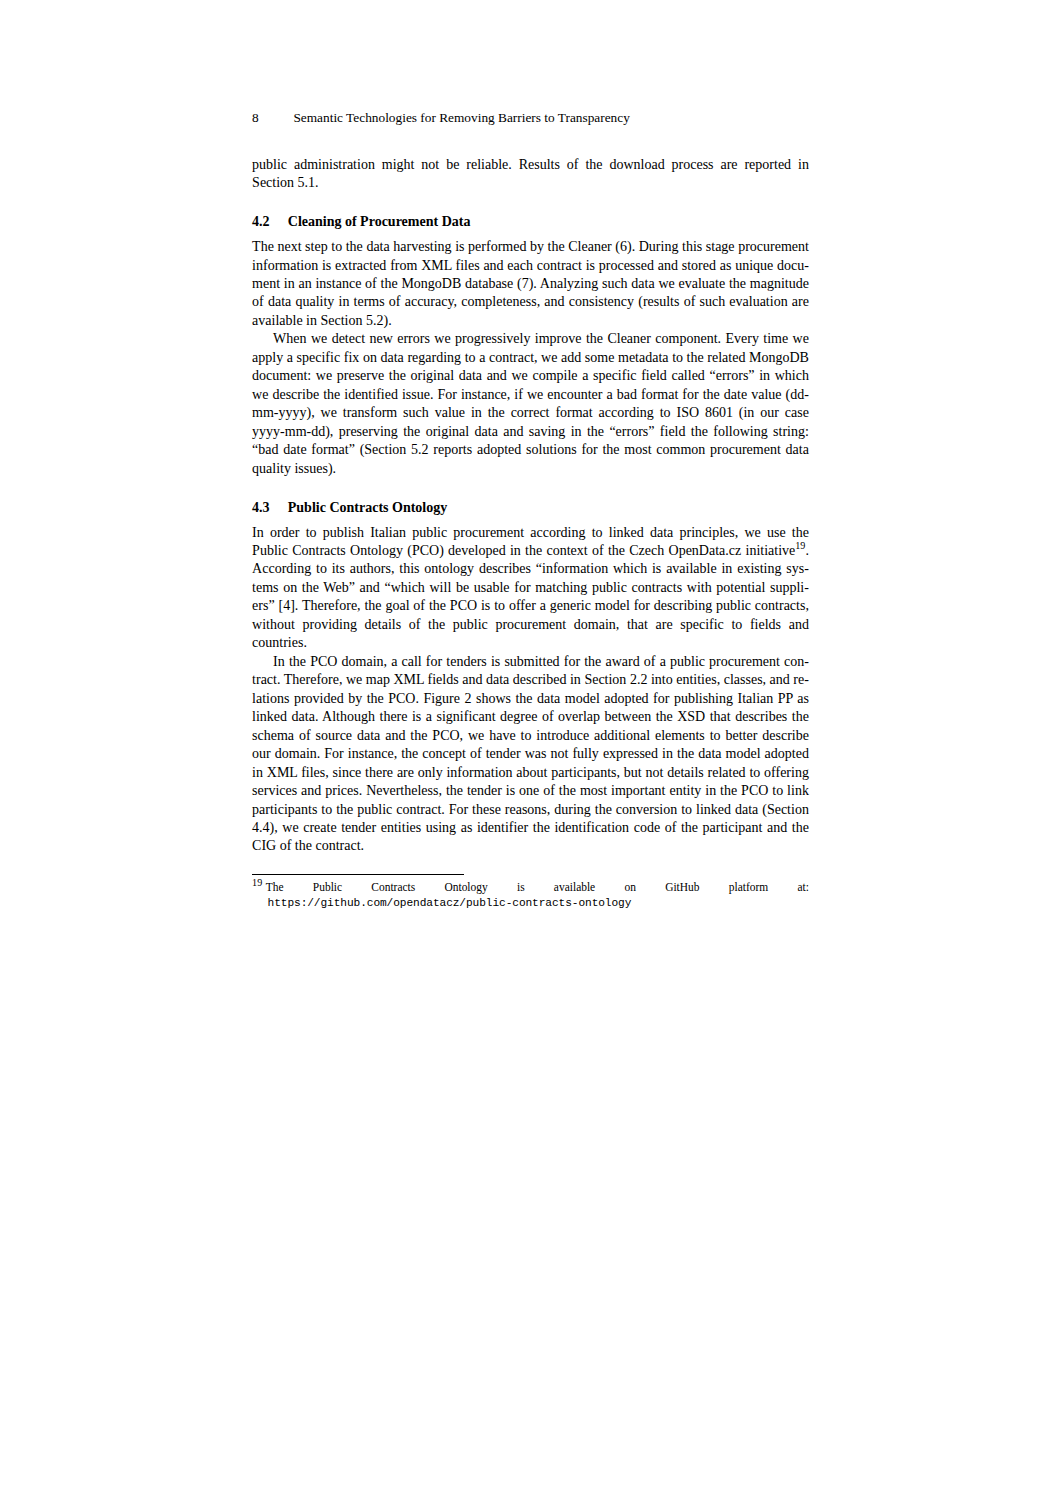8 Semantic Technologies for Removing Barriers to Transparency
public administration might not be reliable. Results of the download process are reported in Section 5.1.
4.2 Cleaning of Procurement Data
The next step to the data harvesting is performed by the Cleaner (6). During this stage procurement information is extracted from XML files and each contract is processed and stored as unique document in an instance of the MongoDB database (7). Analyzing such data we evaluate the magnitude of data quality in terms of accuracy, completeness, and consistency (results of such evaluation are available in Section 5.2).
When we detect new errors we progressively improve the Cleaner component. Every time we apply a specific fix on data regarding to a contract, we add some metadata to the related MongoDB document: we preserve the original data and we compile a specific field called “errors” in which we describe the identified issue. For instance, if we encounter a bad format for the date value (dd-mm-yyyy), we transform such value in the correct format according to ISO 8601 (in our case yyyy-mm-dd), preserving the original data and saving in the “errors” field the following string: “bad date format” (Section 5.2 reports adopted solutions for the most common procurement data quality issues).
4.3 Public Contracts Ontology
In order to publish Italian public procurement according to linked data principles, we use the Public Contracts Ontology (PCO) developed in the context of the Czech OpenData.cz initiative19. According to its authors, this ontology describes “information which is available in existing systems on the Web” and “which will be usable for matching public contracts with potential suppliers” [4]. Therefore, the goal of the PCO is to offer a generic model for describing public contracts, without providing details of the public procurement domain, that are specific to fields and countries.
In the PCO domain, a call for tenders is submitted for the award of a public procurement contract. Therefore, we map XML fields and data described in Section 2.2 into entities, classes, and relations provided by the PCO. Figure 2 shows the data model adopted for publishing Italian PP as linked data. Although there is a significant degree of overlap between the XSD that describes the schema of source data and the PCO, we have to introduce additional elements to better describe our domain. For instance, the concept of tender was not fully expressed in the data model adopted in XML files, since there are only information about participants, but not details related to offering services and prices. Nevertheless, the tender is one of the most important entity in the PCO to link participants to the public contract. For these reasons, during the conversion to linked data (Section 4.4), we create tender entities using as identifier the identification code of the participant and the CIG of the contract.
19The Public Contracts Ontology is available on GitHub platform at: https://github.com/opendatacz/public-contracts-ontology